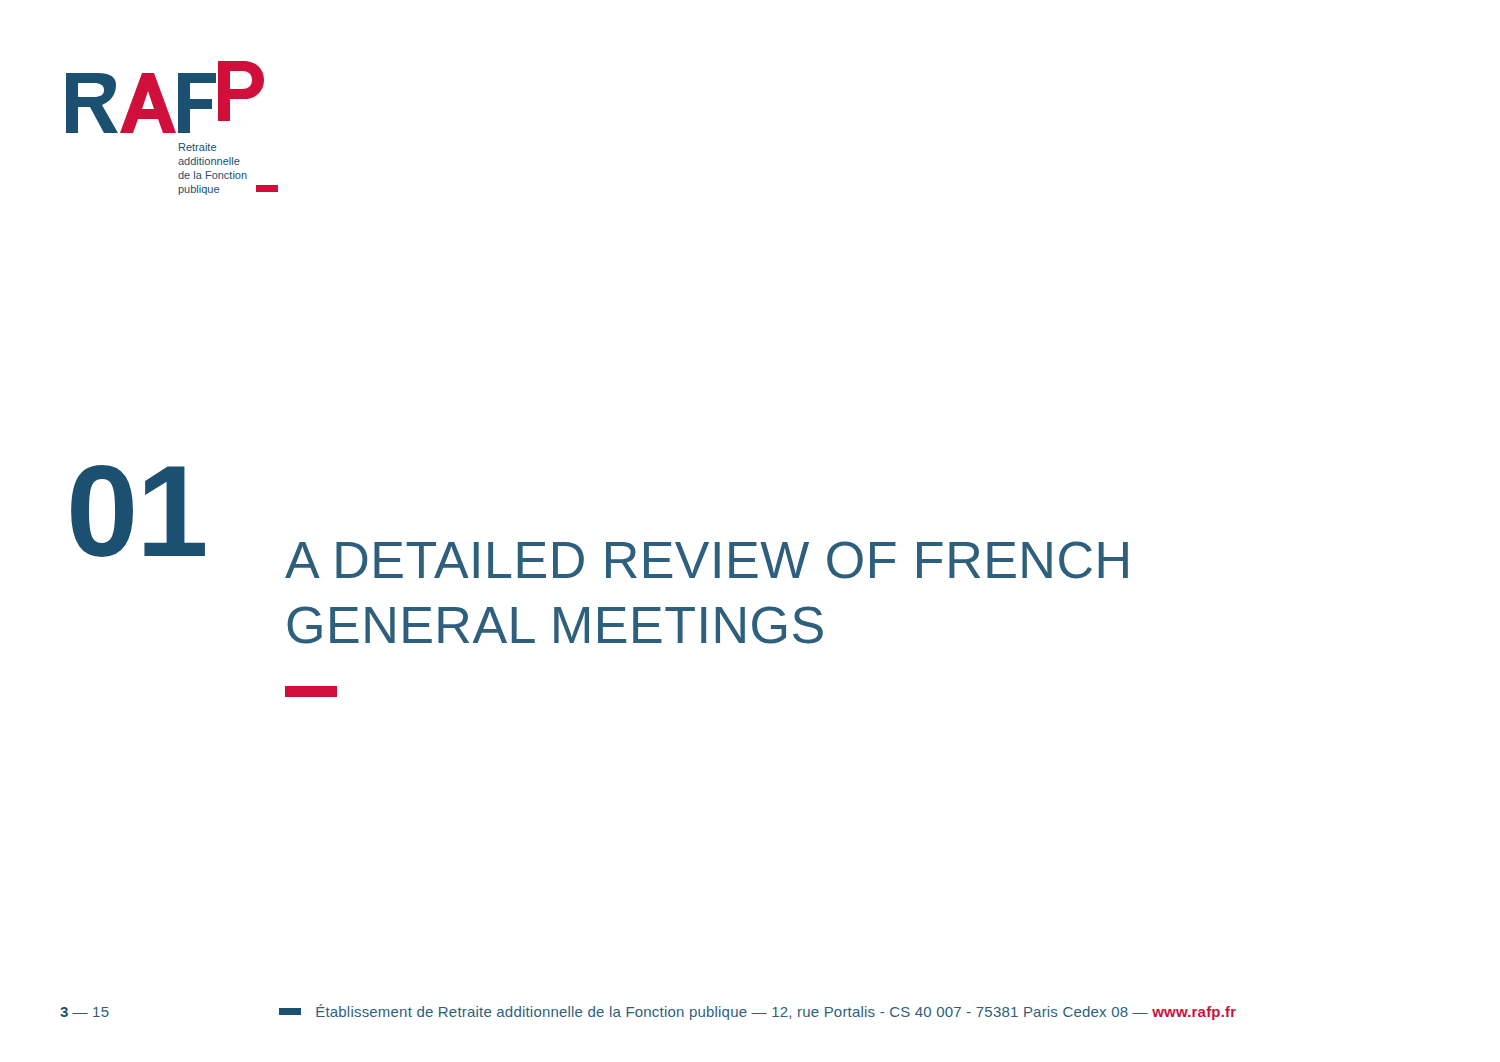Retraite additionnelle de la Fonction publique
01
A detailed review of French
general meetings
3— 15 Établissement de Retraite additionnelle de la Fonction publique — 12, rue Portalis - CS 40 007 - 75381 Paris Cedex 08 — www.rafp.fr